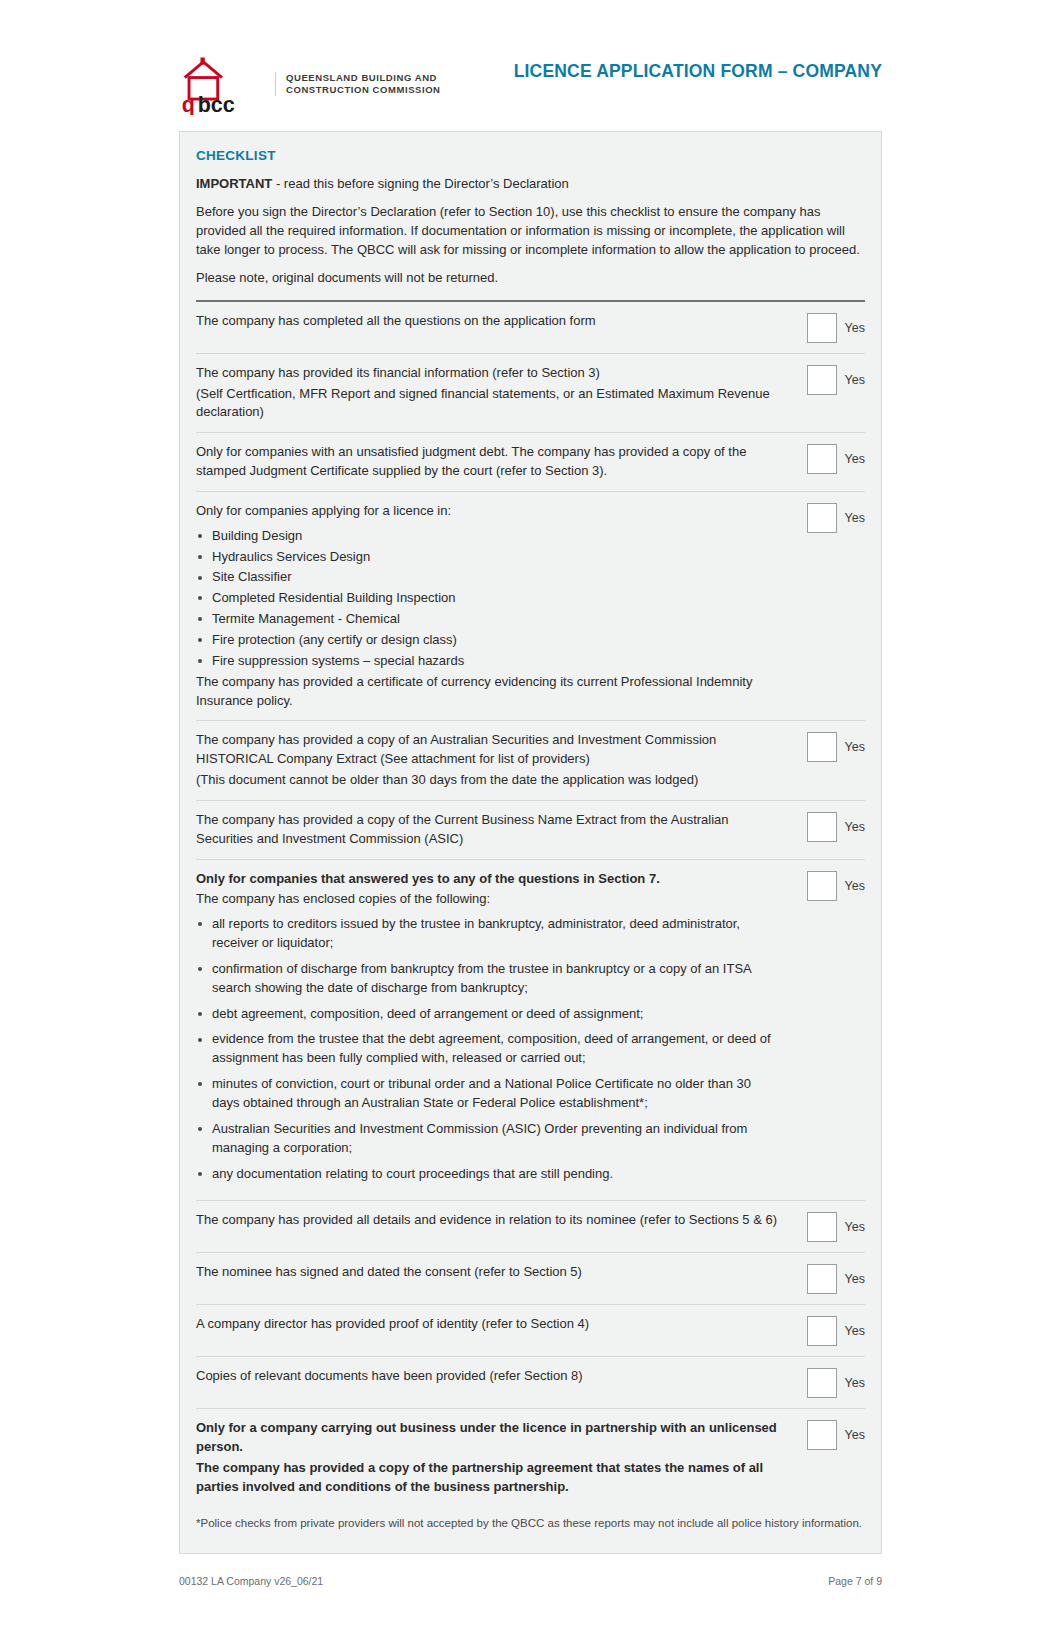q bcc
Queensland Building and
Construction Commission
Licence Application Form – Company
Checklist
IMPORTANT - read this before signing the Director’s Declaration
Before you sign the Director’s Declaration (refer to Section 10), use this checklist to ensure the company has provided all the required information. If documentation or information is missing or incomplete, the application will take longer to process. The QBCC will ask for missing or incomplete information to allow the application to proceed.
Please note, original documents will not be returned.
The company has completed all the questions on the application form
Yes
The company has provided its financial information (refer to Section 3)
(Self Certfication, MFR Report and signed financial statements, or an Estimated Maximum Revenue declaration)
Yes
Only for companies with an unsatisfied judgment debt. The company has provided a copy of the stamped Judgment Certificate supplied by the court (refer to Section 3).
Yes
Only for companies applying for a licence in:
Building Design
Hydraulics Services Design
Site Classifier
Completed Residential Building Inspection
Termite Management - Chemical
Fire protection (any certify or design class)
Fire suppression systems – special hazards
The company has provided a certificate of currency evidencing its current Professional Indemnity Insurance policy.
Yes
The company has provided a copy of an Australian Securities and Investment Commission HISTORICAL Company Extract (See attachment for list of providers)
(This document cannot be older than 30 days from the date the application was lodged)
Yes
The company has provided a copy of the Current Business Name Extract from the Australian Securities and Investment Commission (ASIC)
Yes
Only for companies that answered yes to any of the questions in Section 7.
The company has enclosed copies of the following:
all reports to creditors issued by the trustee in bankruptcy, administrator, deed administrator, receiver or liquidator;
confirmation of discharge from bankruptcy from the trustee in bankruptcy or a copy of an ITSA search showing the date of discharge from bankruptcy;
debt agreement, composition, deed of arrangement or deed of assignment;
evidence from the trustee that the debt agreement, composition, deed of arrangement, or deed of assignment has been fully complied with, released or carried out;
minutes of conviction, court or tribunal order and a National Police Certificate no older than 30 days obtained through an Australian State or Federal Police establishment*;
Australian Securities and Investment Commission (ASIC) Order preventing an individual from managing a corporation;
any documentation relating to court proceedings that are still pending.
Yes
The company has provided all details and evidence in relation to its nominee (refer to Sections 5 & 6)
Yes
The nominee has signed and dated the consent (refer to Section 5)
Yes
A company director has provided proof of identity (refer to Section 4)
Yes
Copies of relevant documents have been provided (refer Section 8)
Yes
Only for a company carrying out business under the licence in partnership with an unlicensed person.
The company has provided a copy of the partnership agreement that states the names of all parties involved and conditions of the business partnership.
Yes
*Police checks from private providers will not accepted by the QBCC as these reports may not include all police history information.
00132 LA Company v26_06/21
Page 7 of 9